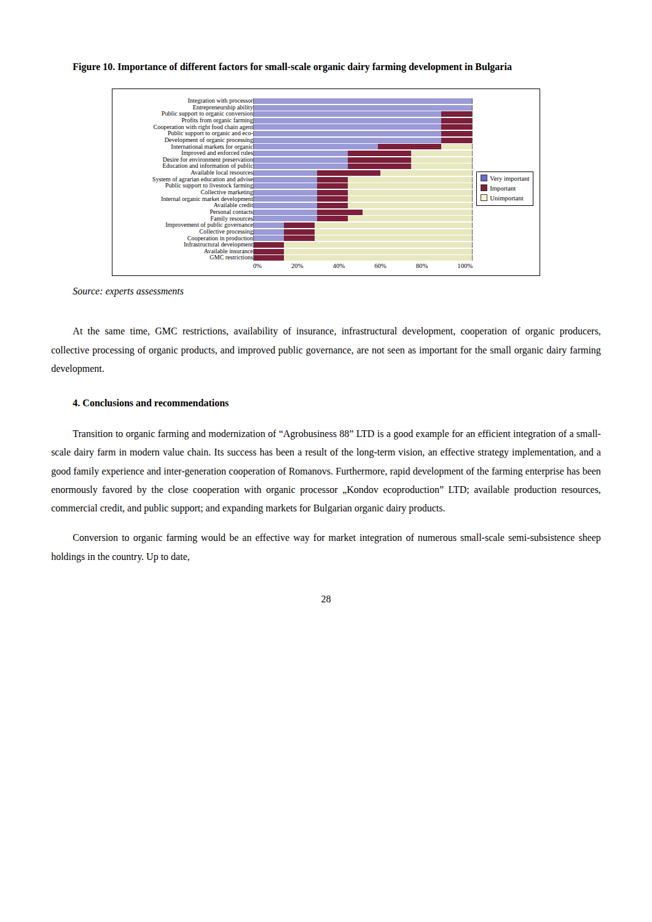Figure 10. Importance of different factors for small-scale organic dairy farming development in Bulgaria
| Integration with processor | |
| Entrepreneurship ability | |
| Public support to organic conversion | |
| Profits from organic farming | |
| Cooperation with right food chain agent | |
| Public support to organic and eco- | |
| Development of organic processing | |
| International markets for organic | |
| Improved and enforced rules | |
| Desire for environment preservation | |
| Education and information of public | |
| Available local resources | |
| System of agrarian education and advise | |
| Public support to livestock farming | |
| Collective marketing | |
| Internal organic market development | |
| Available credit | |
| Personal contacts | |
| Family resources | |
| Improvement of public governance | |
| Collective processing | |
| Cooperation in production | |
| Infrastructural development | |
| Available insurance | |
| GMC restrictions | |
| | 0% 20% 40% 60% 80% 100% |
Very important
Important
Unimportant
Source: experts assessments
At the same time, GMC restrictions, availability of insurance, infrastructural development, cooperation of organic producers, collective processing of organic products, and improved public governance, are not seen as important for the small organic dairy farming development.
4. Conclusions and recommendations
Transition to organic farming and modernization of “Agrobusiness 88” LTD is a good example for an efficient integration of a small-scale dairy farm in modern value chain. Its success has been a result of the long-term vision, an effective strategy implementation, and a good family experience and inter-generation cooperation of Romanovs. Furthermore, rapid development of the farming enterprise has been enormously favored by the close cooperation with organic processor „Kondov ecoproduction” LTD; available production resources, commercial credit, and public support; and expanding markets for Bulgarian organic dairy products.
Conversion to organic farming would be an effective way for market integration of numerous small-scale semi-subsistence sheep holdings in the country. Up to date,
28